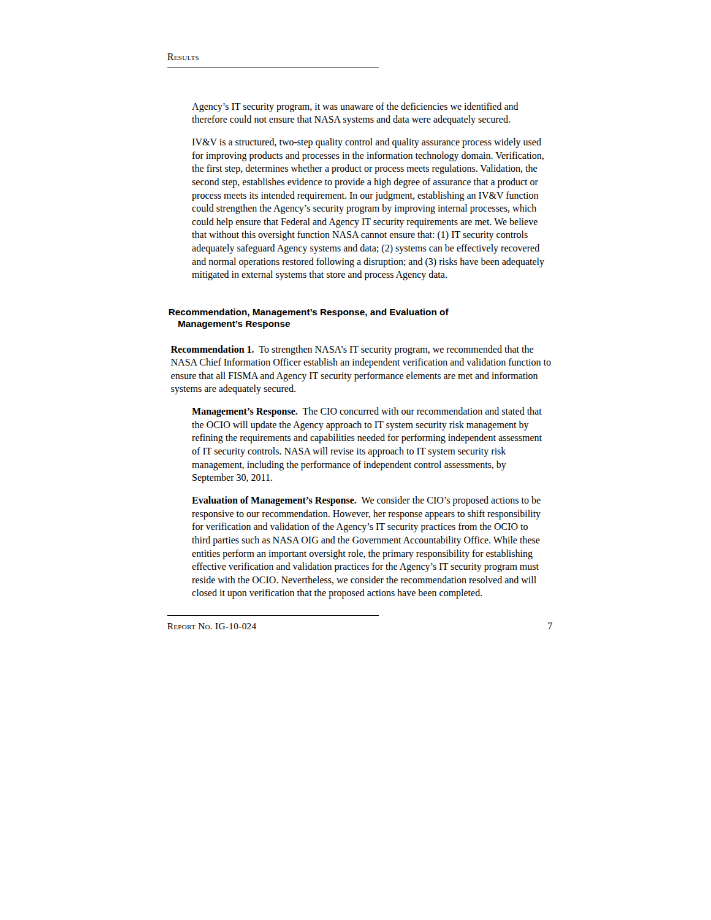Results
Agency’s IT security program, it was unaware of the deficiencies we identified and therefore could not ensure that NASA systems and data were adequately secured.
IV&V is a structured, two-step quality control and quality assurance process widely used for improving products and processes in the information technology domain. Verification, the first step, determines whether a product or process meets regulations. Validation, the second step, establishes evidence to provide a high degree of assurance that a product or process meets its intended requirement. In our judgment, establishing an IV&V function could strengthen the Agency’s security program by improving internal processes, which could help ensure that Federal and Agency IT security requirements are met. We believe that without this oversight function NASA cannot ensure that: (1) IT security controls adequately safeguard Agency systems and data; (2) systems can be effectively recovered and normal operations restored following a disruption; and (3) risks have been adequately mitigated in external systems that store and process Agency data.
Recommendation, Management’s Response, and Evaluation ofManagement’s Response
Recommendation 1. To strengthen NASA’s IT security program, we recommended that the NASA Chief Information Officer establish an independent verification and validation function to ensure that all FISMA and Agency IT security performance elements are met and information systems are adequately secured.
Management’s Response. The CIO concurred with our recommendation and stated that the OCIO will update the Agency approach to IT system security risk management by refining the requirements and capabilities needed for performing independent assessment of IT security controls. NASA will revise its approach to IT system security risk management, including the performance of independent control assessments, by September 30, 2011.
Evaluation of Management’s Response. We consider the CIO’s proposed actions to be responsive to our recommendation. However, her response appears to shift responsibility for verification and validation of the Agency’s IT security practices from the OCIO to third parties such as NASA OIG and the Government Accountability Office. While these entities perform an important oversight role, the primary responsibility for establishing effective verification and validation practices for the Agency’s IT security program must reside with the OCIO. Nevertheless, we consider the recommendation resolved and will closed it upon verification that the proposed actions have been completed.
Report No. IG-10-024 7